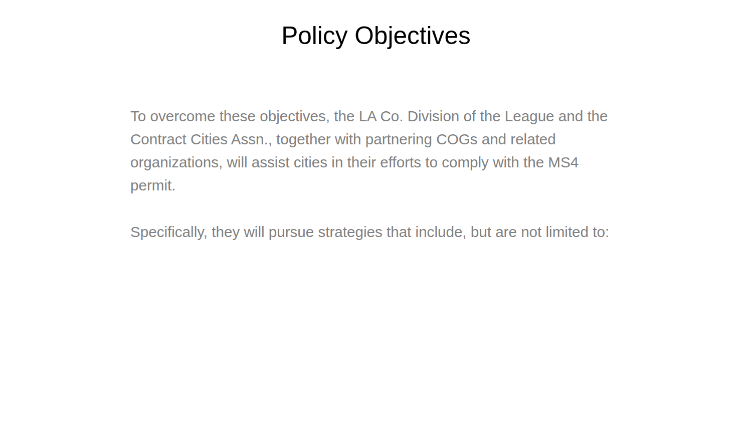Policy Objectives
To overcome these objectives, the LA Co. Division of the League and the Contract Cities Assn., together with partnering COGs and related organizations, will assist cities in their efforts to comply with the MS4 permit.
Specifically, they will pursue strategies that include, but are not limited to: